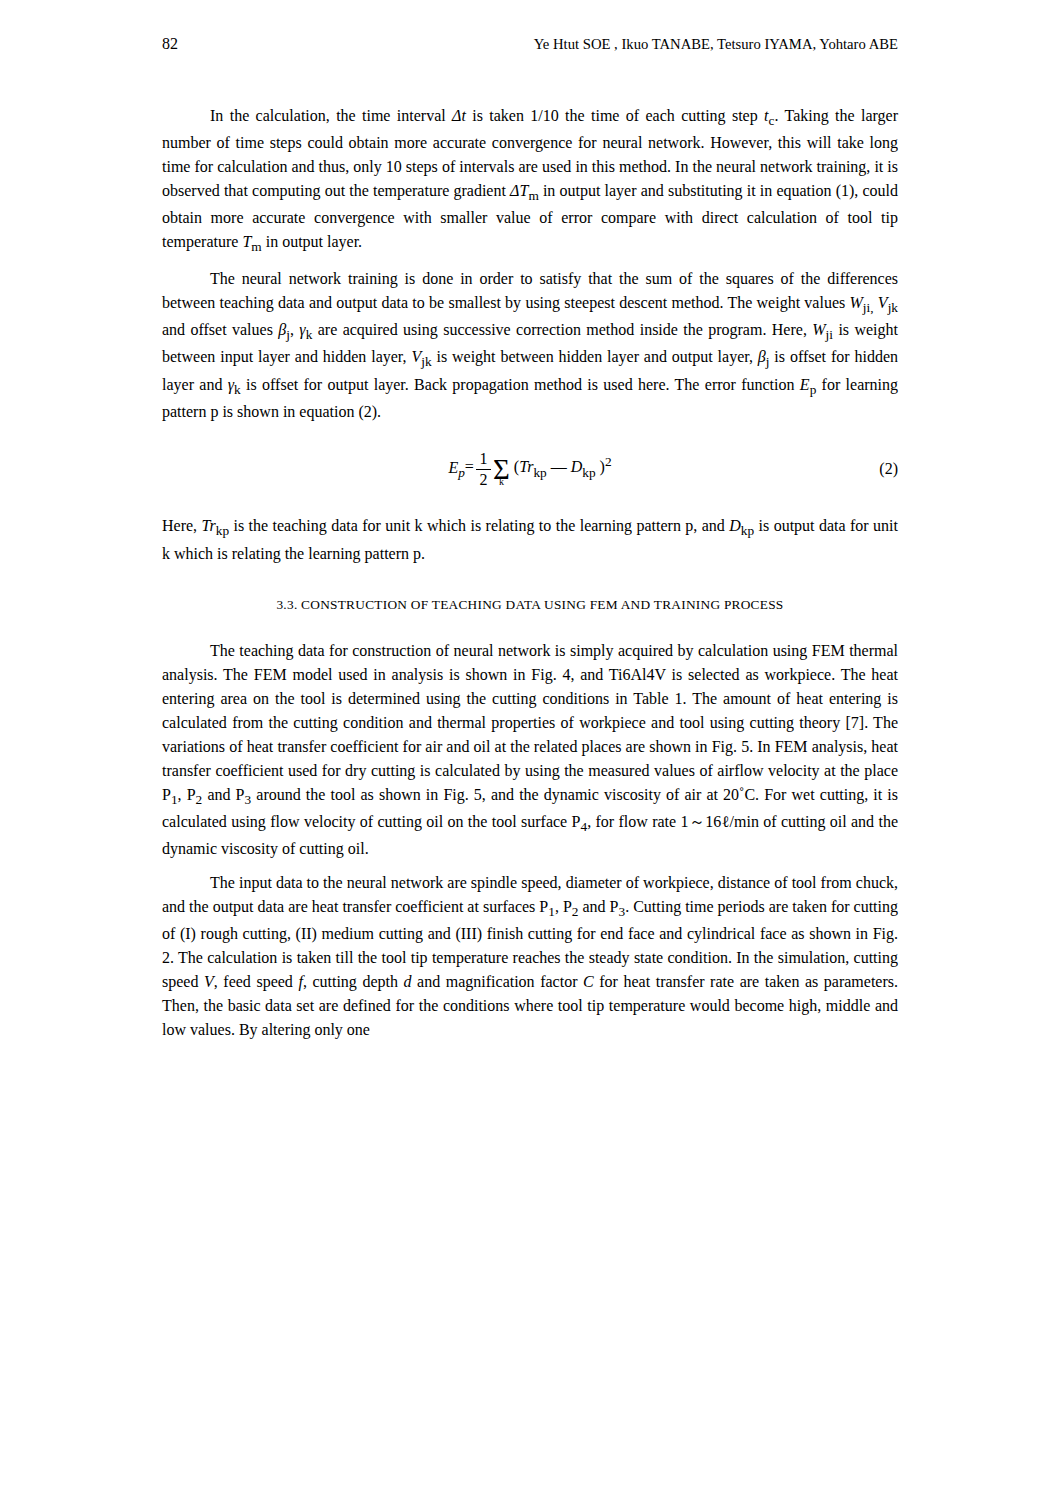82 Ye Htut SOE , Ikuo TANABE, Tetsuro IYAMA, Yohtaro ABE
In the calculation, the time interval Δt is taken 1/10 the time of each cutting step tc. Taking the larger number of time steps could obtain more accurate convergence for neural network. However, this will take long time for calculation and thus, only 10 steps of intervals are used in this method. In the neural network training, it is observed that computing out the temperature gradient ΔTm in output layer and substituting it in equation (1), could obtain more accurate convergence with smaller value of error compare with direct calculation of tool tip temperature Tm in output layer.
The neural network training is done in order to satisfy that the sum of the squares of the differences between teaching data and output data to be smallest by using steepest descent method. The weight values Wji, Vjk and offset values βj, γk are acquired using successive correction method inside the program. Here, Wji is weight between input layer and hidden layer, Vjk is weight between hidden layer and output layer, βj is offset for hidden layer and γk is offset for output layer. Back propagation method is used here. The error function Ep for learning pattern p is shown in equation (2).
Ep=12 Σk (Trkp — Dkp )2 (2)
Here, Trkp is the teaching data for unit k which is relating to the learning pattern p, and Dkp is output data for unit k which is relating the learning pattern p.
3.3. CONSTRUCTION OF TEACHING DATA USING FEM AND TRAINING PROCESS
The teaching data for construction of neural network is simply acquired by calculation using FEM thermal analysis. The FEM model used in analysis is shown in Fig. 4, and Ti6Al4V is selected as workpiece. The heat entering area on the tool is determined using the cutting conditions in Table 1. The amount of heat entering is calculated from the cutting condition and thermal properties of workpiece and tool using cutting theory [7]. The variations of heat transfer coefficient for air and oil at the related places are shown in Fig. 5. In FEM analysis, heat transfer coefficient used for dry cutting is calculated by using the measured values of airflow velocity at the place P1, P2 and P3 around the tool as shown in Fig. 5, and the dynamic viscosity of air at 20˚C. For wet cutting, it is calculated using flow velocity of cutting oil on the tool surface P4, for flow rate 1～16ℓ/min of cutting oil and the dynamic viscosity of cutting oil.
The input data to the neural network are spindle speed, diameter of workpiece, distance of tool from chuck, and the output data are heat transfer coefficient at surfaces P1, P2 and P3. Cutting time periods are taken for cutting of (I) rough cutting, (II) medium cutting and (III) finish cutting for end face and cylindrical face as shown in Fig. 2. The calculation is taken till the tool tip temperature reaches the steady state condition. In the simulation, cutting speed V, feed speed f, cutting depth d and magnification factor C for heat transfer rate are taken as parameters. Then, the basic data set are defined for the conditions where tool tip temperature would become high, middle and low values. By altering only one